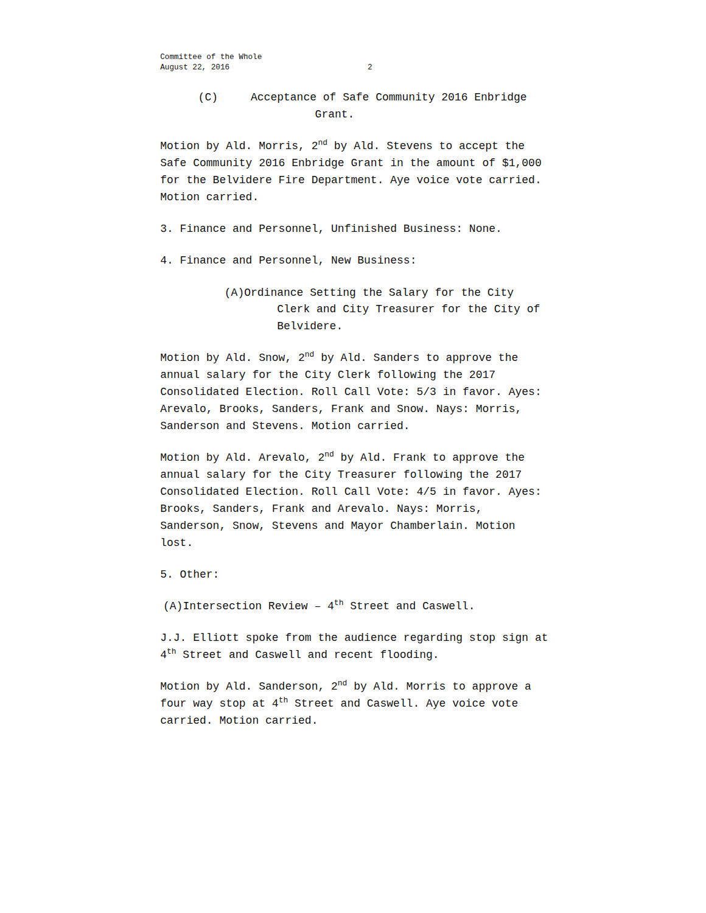Committee of the Whole
August 22, 2016 2
(C) Acceptance of Safe Community 2016 Enbridge
Grant.
Motion by Ald. Morris, 2nd by Ald. Stevens to accept the Safe Community 2016 Enbridge Grant in the amount of $1,000 for the Belvidere Fire Department. Aye voice vote carried. Motion carried.
3. Finance and Personnel, Unfinished Business: None.
4. Finance and Personnel, New Business:
(A) Ordinance Setting the Salary for the City
Clerk and City Treasurer for the City of
Belvidere.
Motion by Ald. Snow, 2nd by Ald. Sanders to approve the annual salary for the City Clerk following the 2017 Consolidated Election. Roll Call Vote: 5/3 in favor. Ayes: Arevalo, Brooks, Sanders, Frank and Snow. Nays: Morris, Sanderson and Stevens. Motion carried.
Motion by Ald. Arevalo, 2nd by Ald. Frank to approve the annual salary for the City Treasurer following the 2017 Consolidated Election. Roll Call Vote: 4/5 in favor. Ayes: Brooks, Sanders, Frank and Arevalo. Nays: Morris, Sanderson, Snow, Stevens and Mayor Chamberlain. Motion lost.
5. Other:
(A) Intersection Review – 4th Street and Caswell.
J.J. Elliott spoke from the audience regarding stop sign at 4th Street and Caswell and recent flooding.
Motion by Ald. Sanderson, 2nd by Ald. Morris to approve a four way stop at 4th Street and Caswell. Aye voice vote carried. Motion carried.